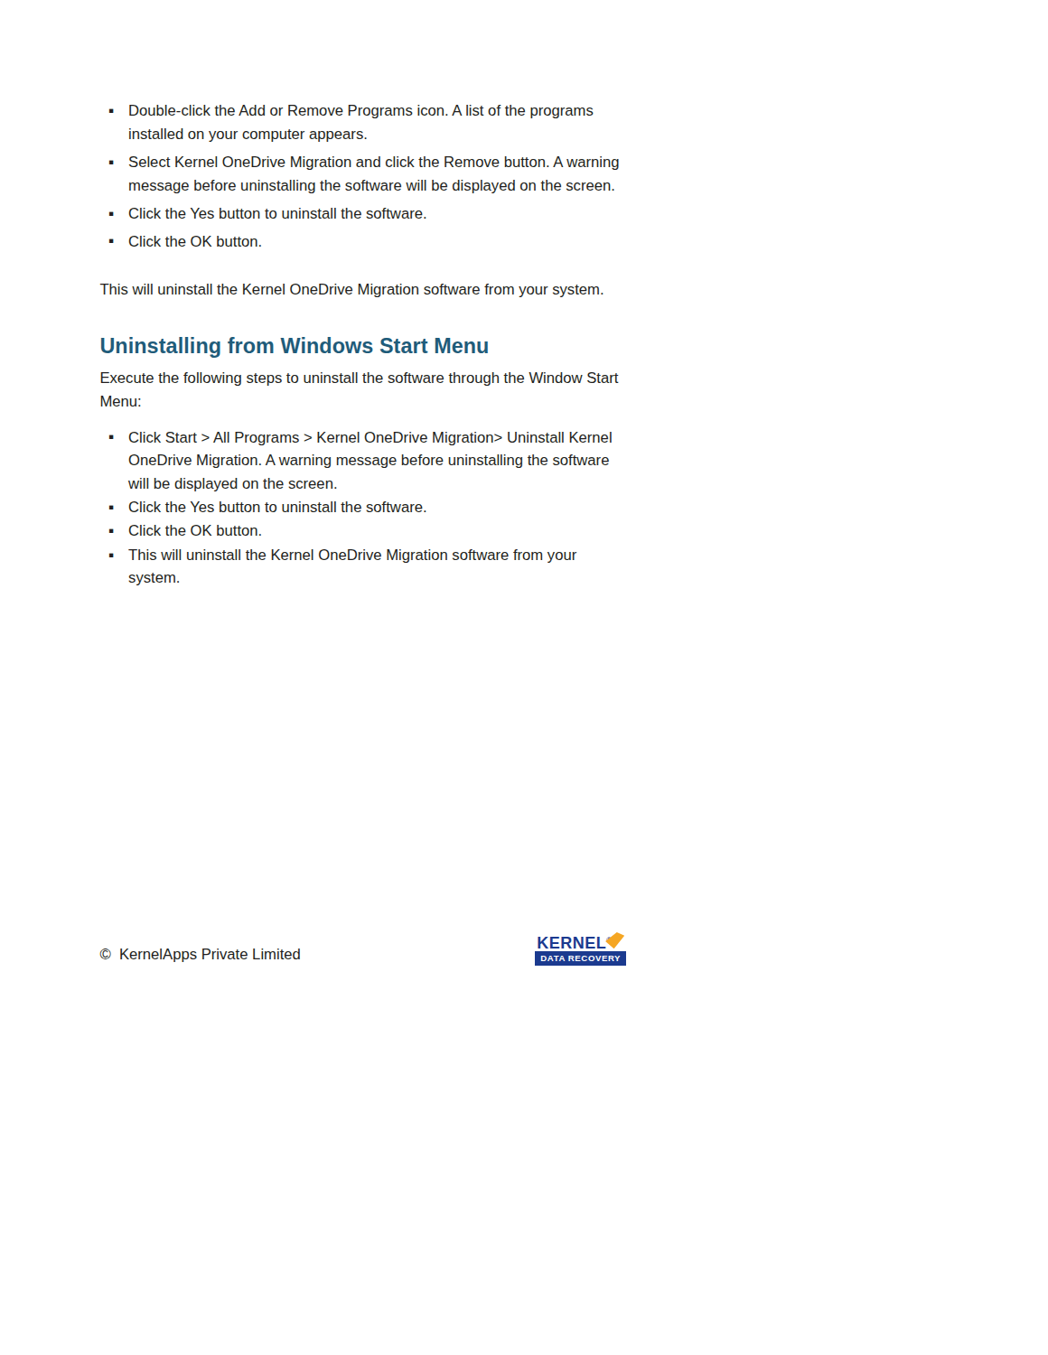Double-click the Add or Remove Programs icon. A list of the programs installed on your computer appears.
Select Kernel OneDrive Migration and click the Remove button. A warning message before uninstalling the software will be displayed on the screen.
Click the Yes button to uninstall the software.
Click the OK button.
This will uninstall the Kernel OneDrive Migration software from your system.
Uninstalling from Windows Start Menu
Execute the following steps to uninstall the software through the Window Start Menu:
Click Start > All Programs > Kernel OneDrive Migration> Uninstall Kernel OneDrive Migration. A warning message before uninstalling the software will be displayed on the screen.
Click the Yes button to uninstall the software.
Click the OK button.
This will uninstall the Kernel OneDrive Migration software from your system.
© KernelApps Private Limited
KERNEL®
DATA RECOVERY